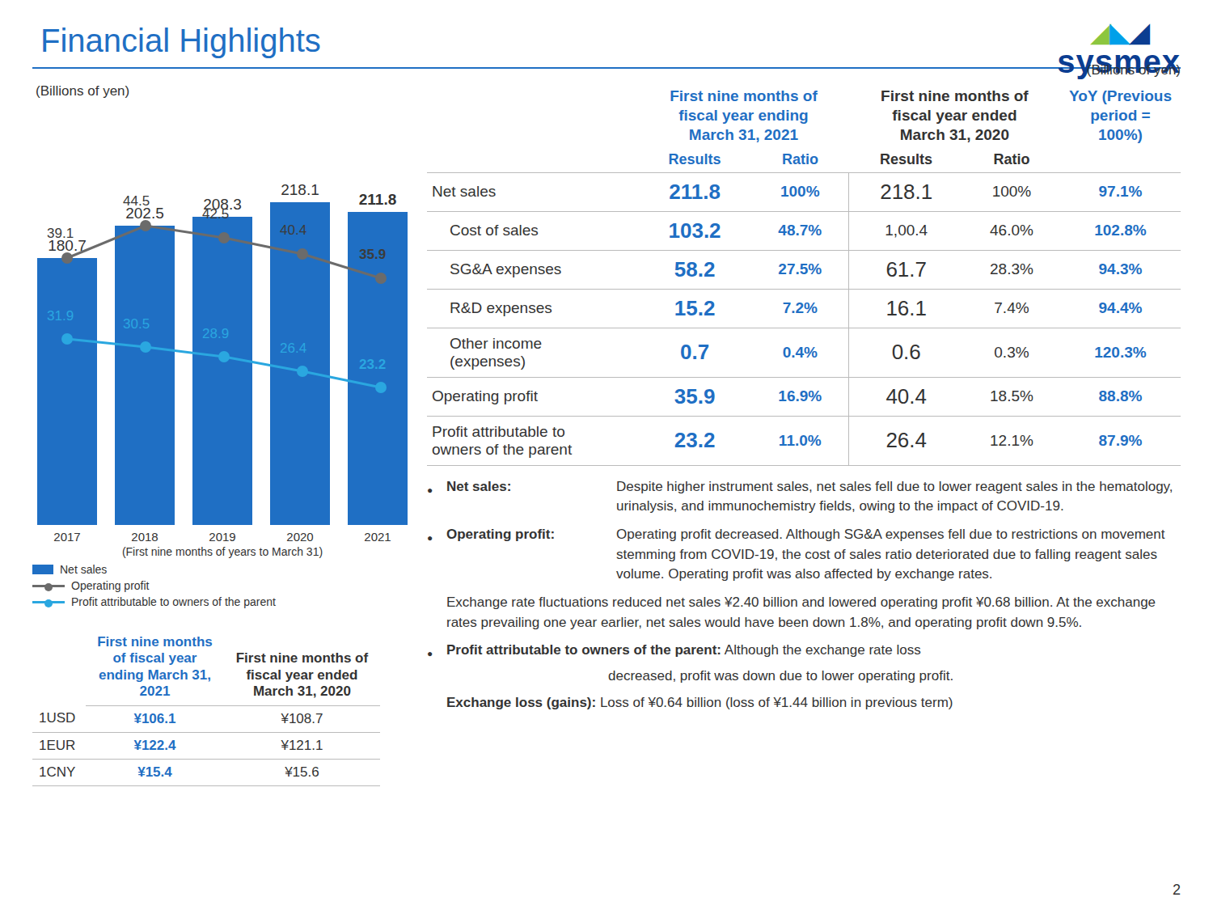◢◣◢
sysmex
Financial Highlights
(Billions of yen)
180.7
202.5
208.3
218.1
211.8
39.1
44.5
42.5
40.4
35.9
31.9
30.5
28.9
26.4
23.2
2017
2018
2019
2020
2021
(First nine months of years to March 31)
Net sales
Operating profit
Profit attributable to owners of the parent
| | First nine months of fiscal year ending March 31, 2021 | First nine months of fiscal year ended March 31, 2020 |
| --- | --- | --- |
| 1USD | ¥106.1 | ¥108.7 |
| 1EUR | ¥122.4 | ¥121.1 |
| 1CNY | ¥15.4 | ¥15.6 |
(Billions of yen)
| | First nine months of fiscal year ending March 31, 2021 | First nine months of fiscal year ended March 31, 2020 | YoY (Previous period = 100%) |
| --- | --- | --- | --- |
| | Results | Ratio | Results | Ratio | |
| Net sales | 211.8 | 100% | 218.1 | 100% | 97.1% |
| Cost of sales | 103.2 | 48.7% | 1,00.4 | 46.0% | 102.8% |
| SG&A expenses | 58.2 | 27.5% | 61.7 | 28.3% | 94.3% |
| R&D expenses | 15.2 | 7.2% | 16.1 | 7.4% | 94.4% |
| Other income (expenses) | 0.7 | 0.4% | 0.6 | 0.3% | 120.3% |
| Operating profit | 35.9 | 16.9% | 40.4 | 18.5% | 88.8% |
| Profit attributable to owners of the parent | 23.2 | 11.0% | 26.4 | 12.1% | 87.9% |
Net sales:
Despite higher instrument sales, net sales fell due to lower reagent sales in the hematology, urinalysis, and immunochemistry fields, owing to the impact of COVID-19.
Operating profit:
Operating profit decreased. Although SG&A expenses fell due to restrictions on movement stemming from COVID-19, the cost of sales ratio deteriorated due to falling reagent sales volume. Operating profit was also affected by exchange rates.
Exchange rate fluctuations reduced net sales ¥2.40 billion and lowered operating profit ¥0.68 billion. At the exchange rates prevailing one year earlier, net sales would have been down 1.8%, and operating profit down 9.5%.
Profit attributable to owners of the parent: Although the exchange rate loss
decreased, profit was down due to lower operating profit.
Exchange loss (gains): Loss of ¥0.64 billion (loss of ¥1.44 billion in previous term)
2